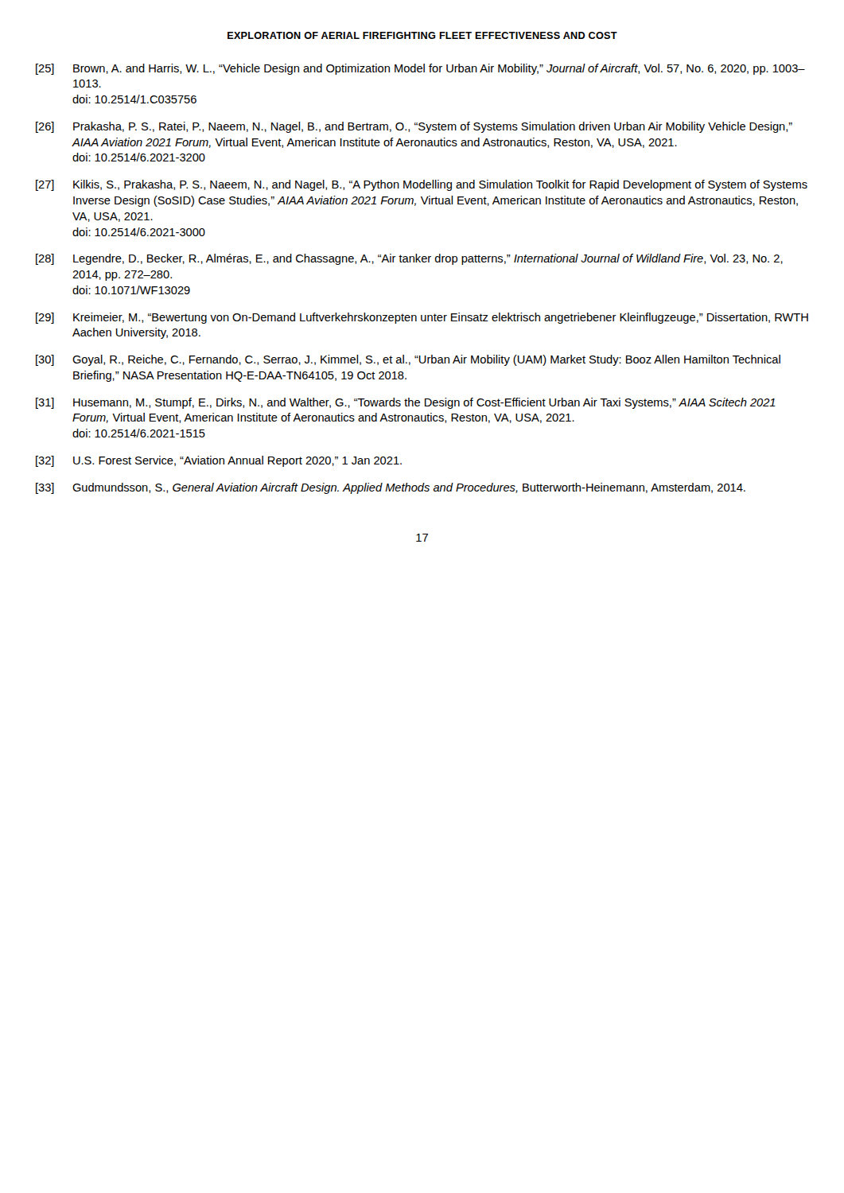EXPLORATION OF AERIAL FIREFIGHTING FLEET EFFECTIVENESS AND COST
[25] Brown, A. and Harris, W. L., “Vehicle Design and Optimization Model for Urban Air Mobility,” Journal of Aircraft, Vol. 57, No. 6, 2020, pp. 1003–1013. doi: 10.2514/1.C035756
[26] Prakasha, P. S., Ratei, P., Naeem, N., Nagel, B., and Bertram, O., “System of Systems Simulation driven Urban Air Mobility Vehicle Design,” AIAA Aviation 2021 Forum, Virtual Event, American Institute of Aeronautics and Astronautics, Reston, VA, USA, 2021. doi: 10.2514/6.2021-3200
[27] Kilkis, S., Prakasha, P. S., Naeem, N., and Nagel, B., “A Python Modelling and Simulation Toolkit for Rapid Development of System of Systems Inverse Design (SoSID) Case Studies,” AIAA Aviation 2021 Forum, Virtual Event, American Institute of Aeronautics and Astronautics, Reston, VA, USA, 2021. doi: 10.2514/6.2021-3000
[28] Legendre, D., Becker, R., Alméras, E., and Chassagne, A., “Air tanker drop patterns,” International Journal of Wildland Fire, Vol. 23, No. 2, 2014, pp. 272–280. doi: 10.1071/WF13029
[29] Kreimeier, M., “Bewertung von On-Demand Luftverkehrskonzepten unter Einsatz elektrisch angetriebener Kleinflugzeuge,” Dissertation, RWTH Aachen University, 2018.
[30] Goyal, R., Reiche, C., Fernando, C., Serrao, J., Kimmel, S., et al., “Urban Air Mobility (UAM) Market Study: Booz Allen Hamilton Technical Briefing,” NASA Presentation HQ-E-DAA-TN64105, 19 Oct 2018.
[31] Husemann, M., Stumpf, E., Dirks, N., and Walther, G., “Towards the Design of Cost-Efficient Urban Air Taxi Systems,” AIAA Scitech 2021 Forum, Virtual Event, American Institute of Aeronautics and Astronautics, Reston, VA, USA, 2021. doi: 10.2514/6.2021-1515
[32] U.S. Forest Service, “Aviation Annual Report 2020,” 1 Jan 2021.
[33] Gudmundsson, S., General Aviation Aircraft Design. Applied Methods and Procedures, Butterworth-Heinemann, Amsterdam, 2014.
17